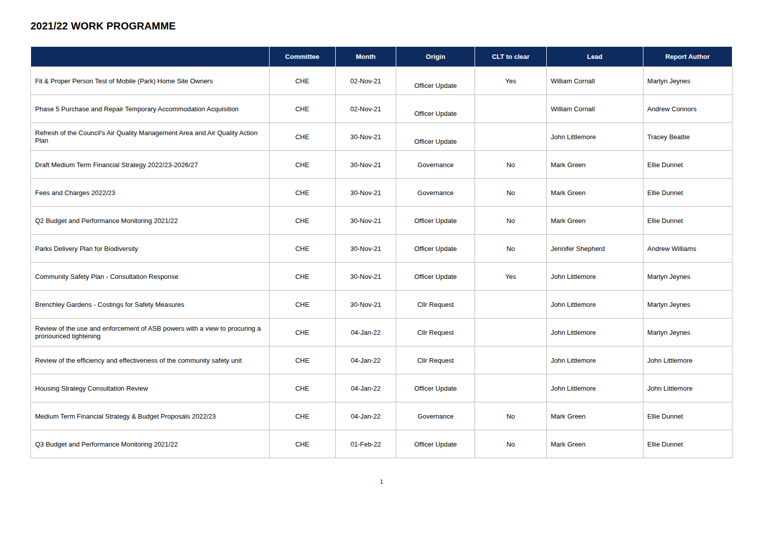2021/22 WORK PROGRAMME
| | Committee | Month | Origin | CLT to clear | Lead | Report Author |
| --- | --- | --- | --- | --- | --- | --- |
| Fit & Proper Person Test of Mobile (Park) Home Site Owners | CHE | 02-Nov-21 | Officer Update | Yes | William Cornall | Martyn Jeynes |
| Phase 5 Purchase and Repair Temporary Accommodation Acquisition | CHE | 02-Nov-21 | Officer Update | | William Cornall | Andrew Connors |
| Refresh of the Council's Air Quality Management Area and Air Quality Action Plan | CHE | 30-Nov-21 | Officer Update | | John Littlemore | Tracey Beattie |
| Draft Medium Term Financial Strategy 2022/23-2026/27 | CHE | 30-Nov-21 | Governance | No | Mark Green | Ellie Dunnet |
| Fees and Charges 2022/23 | CHE | 30-Nov-21 | Governance | No | Mark Green | Ellie Dunnet |
| Q2 Budget and Performance Monitoring 2021/22 | CHE | 30-Nov-21 | Officer Update | No | Mark Green | Ellie Dunnet |
| Parks Delivery Plan for Biodiversity | CHE | 30-Nov-21 | Officer Update | No | Jennifer Shepherd | Andrew Williams |
| Community Safety Plan - Consultation Response | CHE | 30-Nov-21 | Officer Update | Yes | John Littlemore | Martyn Jeynes |
| Brenchley Gardens - Costings for Safety Measures | CHE | 30-Nov-21 | Cllr Request | | John Littlemore | Martyn Jeynes |
| Review of the use and enforcement of ASB powers with a view to procuring a pronounced tightening | CHE | 04-Jan-22 | Cllr Request | | John Littlemore | Martyn Jeynes |
| Review of the efficiency and effectiveness of the community safety unit | CHE | 04-Jan-22 | Cllr Request | | John Littlemore | John Littlemore |
| Housing Strategy Consultation Review | CHE | 04-Jan-22 | Officer Update | | John Littlemore | John Littlemore |
| Medium Term Financial Strategy & Budget Proposals 2022/23 | CHE | 04-Jan-22 | Governance | No | Mark Green | Ellie Dunnet |
| Q3 Budget and Performance Monitoring 2021/22 | CHE | 01-Feb-22 | Officer Update | No | Mark Green | Ellie Dunnet |
1